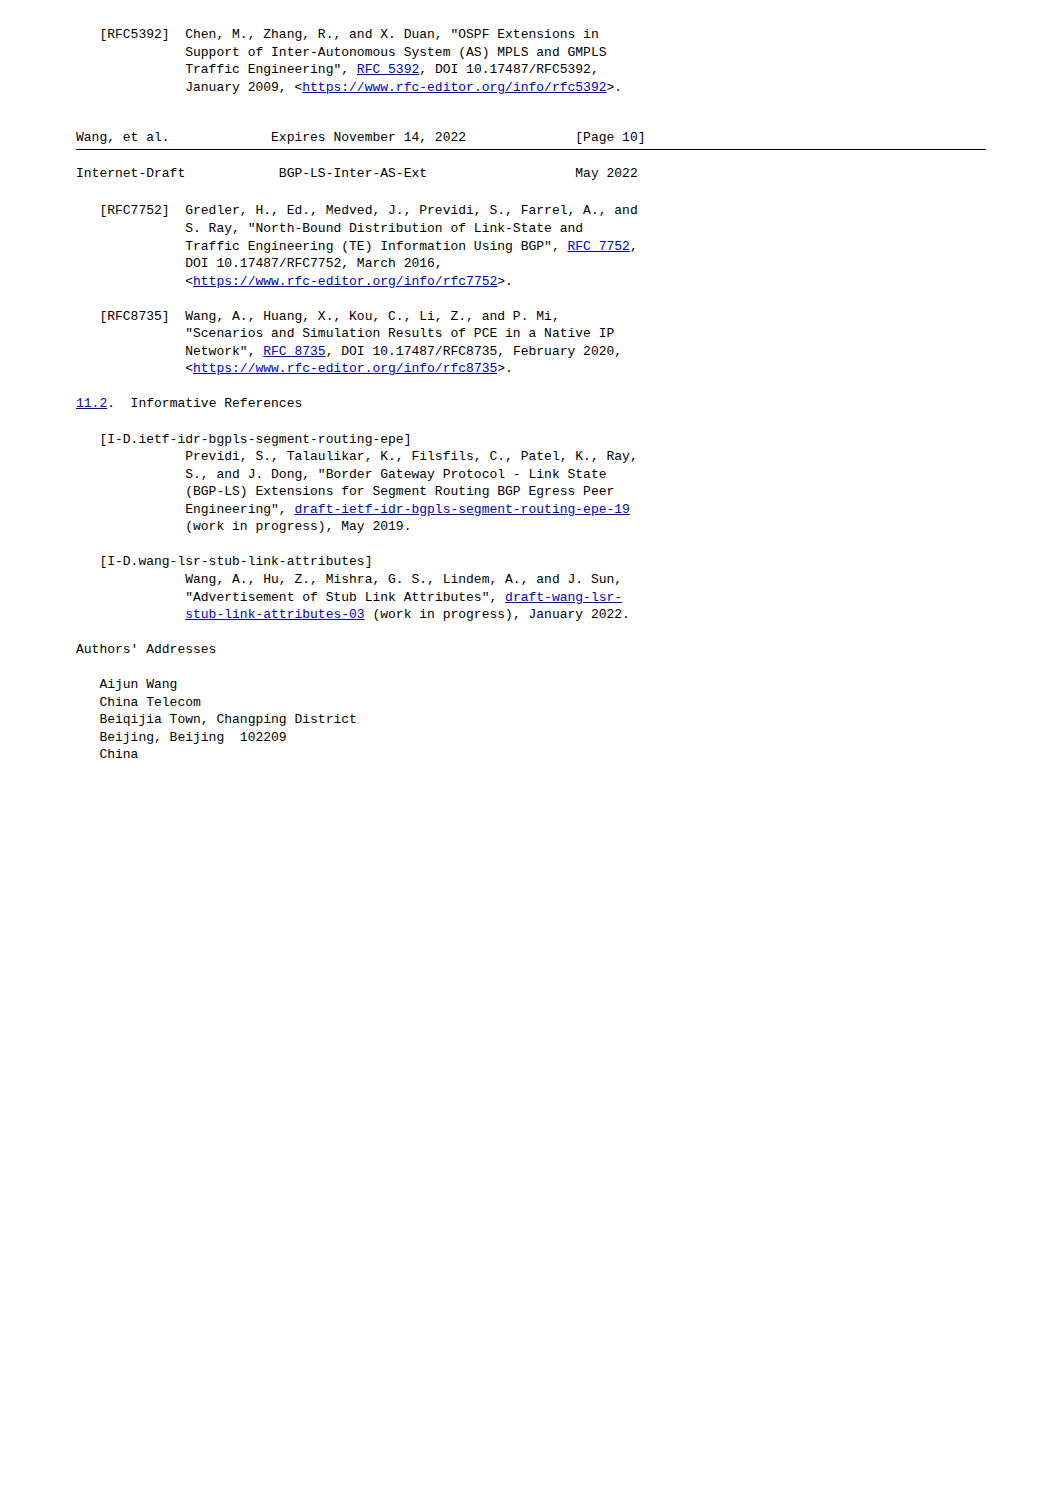[RFC5392]  Chen, M., Zhang, R., and X. Duan, "OSPF Extensions in
              Support of Inter-Autonomous System (AS) MPLS and GMPLS
              Traffic Engineering", RFC 5392, DOI 10.17487/RFC5392,
              January 2009, <https://www.rfc-editor.org/info/rfc5392>.
Wang, et al.             Expires November 14, 2022              [Page 10]
Internet-Draft            BGP-LS-Inter-AS-Ext                   May 2022
   [RFC7752]  Gredler, H., Ed., Medved, J., Previdi, S., Farrel, A., and
              S. Ray, "North-Bound Distribution of Link-State and
              Traffic Engineering (TE) Information Using BGP", RFC 7752,
              DOI 10.17487/RFC7752, March 2016,
              <https://www.rfc-editor.org/info/rfc7752>.

   [RFC8735]  Wang, A., Huang, X., Kou, C., Li, Z., and P. Mi,
              "Scenarios and Simulation Results of PCE in a Native IP
              Network", RFC 8735, DOI 10.17487/RFC8735, February 2020,
              <https://www.rfc-editor.org/info/rfc8735>.

11.2.  Informative References

   [I-D.ietf-idr-bgpls-segment-routing-epe]
              Previdi, S., Talaulikar, K., Filsfils, C., Patel, K., Ray,
              S., and J. Dong, "Border Gateway Protocol - Link State
              (BGP-LS) Extensions for Segment Routing BGP Egress Peer
              Engineering", draft-ietf-idr-bgpls-segment-routing-epe-19
              (work in progress), May 2019.

   [I-D.wang-lsr-stub-link-attributes]
              Wang, A., Hu, Z., Mishra, G. S., Lindem, A., and J. Sun,
              "Advertisement of Stub Link Attributes", draft-wang-lsr-
              stub-link-attributes-03 (work in progress), January 2022.

Authors' Addresses

   Aijun Wang
   China Telecom
   Beiqijia Town, Changping District
   Beijing, Beijing  102209
   China